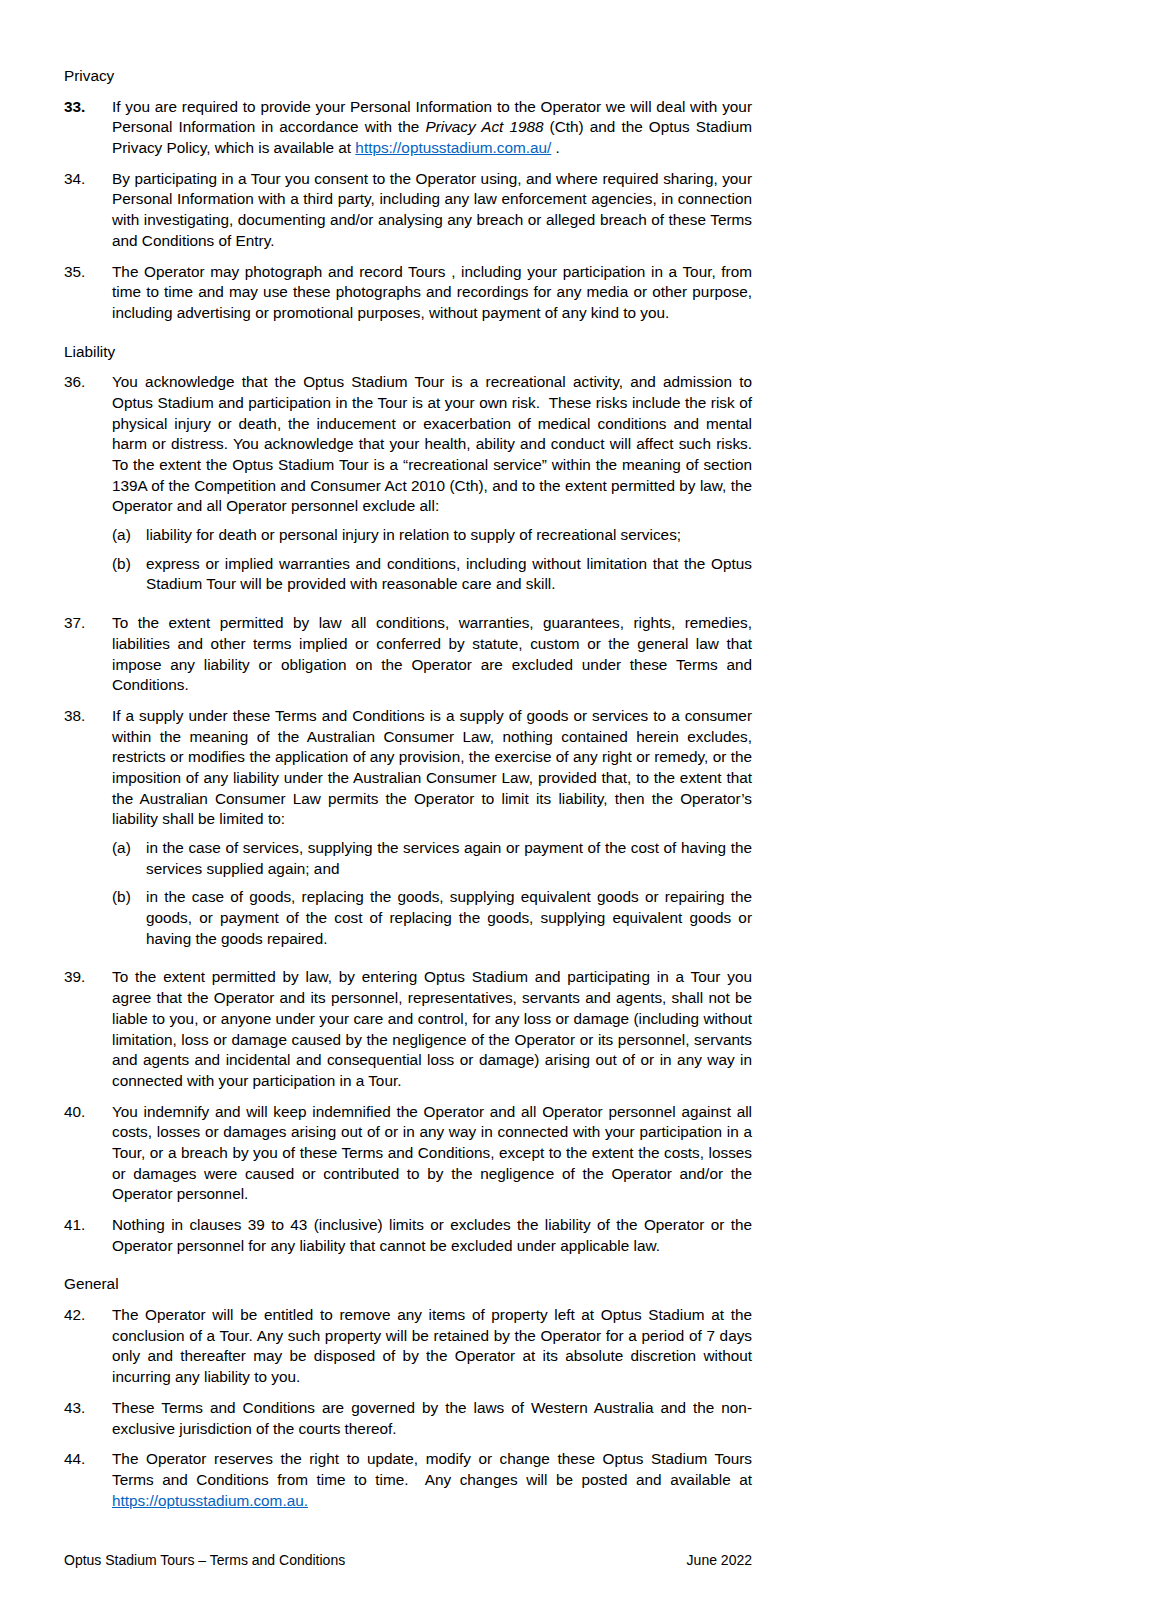Privacy
33. If you are required to provide your Personal Information to the Operator we will deal with your Personal Information in accordance with the Privacy Act 1988 (Cth) and the Optus Stadium Privacy Policy, which is available at https://optusstadium.com.au/ .
34. By participating in a Tour you consent to the Operator using, and where required sharing, your Personal Information with a third party, including any law enforcement agencies, in connection with investigating, documenting and/or analysing any breach or alleged breach of these Terms and Conditions of Entry.
35. The Operator may photograph and record Tours , including your participation in a Tour, from time to time and may use these photographs and recordings for any media or other purpose, including advertising or promotional purposes, without payment of any kind to you.
Liability
36. You acknowledge that the Optus Stadium Tour is a recreational activity, and admission to Optus Stadium and participation in the Tour is at your own risk. These risks include the risk of physical injury or death, the inducement or exacerbation of medical conditions and mental harm or distress. You acknowledge that your health, ability and conduct will affect such risks. To the extent the Optus Stadium Tour is a “recreational service” within the meaning of section 139A of the Competition and Consumer Act 2010 (Cth), and to the extent permitted by law, the Operator and all Operator personnel exclude all:
(a) liability for death or personal injury in relation to supply of recreational services;
(b) express or implied warranties and conditions, including without limitation that the Optus Stadium Tour will be provided with reasonable care and skill.
37. To the extent permitted by law all conditions, warranties, guarantees, rights, remedies, liabilities and other terms implied or conferred by statute, custom or the general law that impose any liability or obligation on the Operator are excluded under these Terms and Conditions.
38. If a supply under these Terms and Conditions is a supply of goods or services to a consumer within the meaning of the Australian Consumer Law, nothing contained herein excludes, restricts or modifies the application of any provision, the exercise of any right or remedy, or the imposition of any liability under the Australian Consumer Law, provided that, to the extent that the Australian Consumer Law permits the Operator to limit its liability, then the Operator’s liability shall be limited to:
(a) in the case of services, supplying the services again or payment of the cost of having the services supplied again; and
(b) in the case of goods, replacing the goods, supplying equivalent goods or repairing the goods, or payment of the cost of replacing the goods, supplying equivalent goods or having the goods repaired.
39. To the extent permitted by law, by entering Optus Stadium and participating in a Tour you agree that the Operator and its personnel, representatives, servants and agents, shall not be liable to you, or anyone under your care and control, for any loss or damage (including without limitation, loss or damage caused by the negligence of the Operator or its personnel, servants and agents and incidental and consequential loss or damage) arising out of or in any way in connected with your participation in a Tour.
40. You indemnify and will keep indemnified the Operator and all Operator personnel against all costs, losses or damages arising out of or in any way in connected with your participation in a Tour, or a breach by you of these Terms and Conditions, except to the extent the costs, losses or damages were caused or contributed to by the negligence of the Operator and/or the Operator personnel.
41. Nothing in clauses 39 to 43 (inclusive) limits or excludes the liability of the Operator or the Operator personnel for any liability that cannot be excluded under applicable law.
General
42. The Operator will be entitled to remove any items of property left at Optus Stadium at the conclusion of a Tour. Any such property will be retained by the Operator for a period of 7 days only and thereafter may be disposed of by the Operator at its absolute discretion without incurring any liability to you.
43. These Terms and Conditions are governed by the laws of Western Australia and the non-exclusive jurisdiction of the courts thereof.
44. The Operator reserves the right to update, modify or change these Optus Stadium Tours Terms and Conditions from time to time. Any changes will be posted and available at https://optusstadium.com.au.
Optus Stadium Tours – Terms and Conditions June 2022